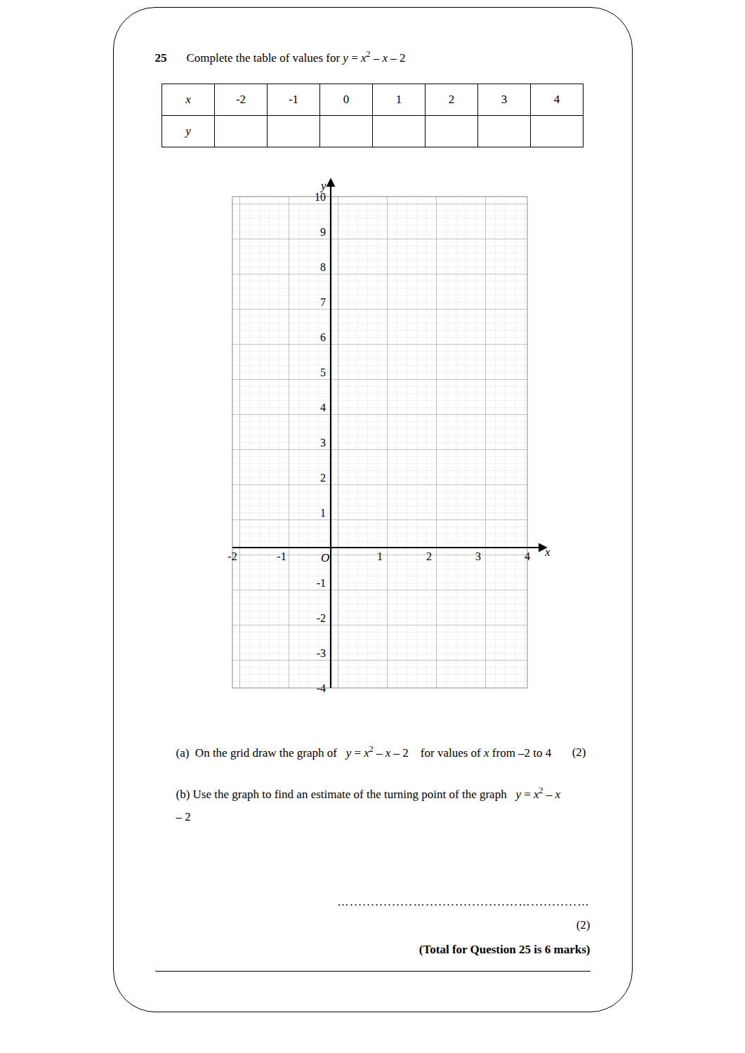25 Complete the table of values for y = x2 – x – 2
| x | -2 | -1 | 0 | 1 | 2 | 3 | 4 |
| y | | | | | | | |
Grid: x from -2 to 4, y from -4 to 10. Scale: 1 unit = 70px on x, 1 unit = 50px on y. Plot area: x: 0..420 (for -2..4), y: 0..700 (for 10..-4) y x 10 9 8 7 6 5 4 3 2 1 -1 -2 -3 -4 O -2 -1 1 2 3 4
(a) On the grid draw the graph of y = x2 – x – 2 for values of x from –2 to 4
(2)
(b) Use the graph to find an estimate of the turning point of the graph y = x2 – x – 2
…...............…......................…...........…
(2)
(Total for Question 25 is 6 marks)